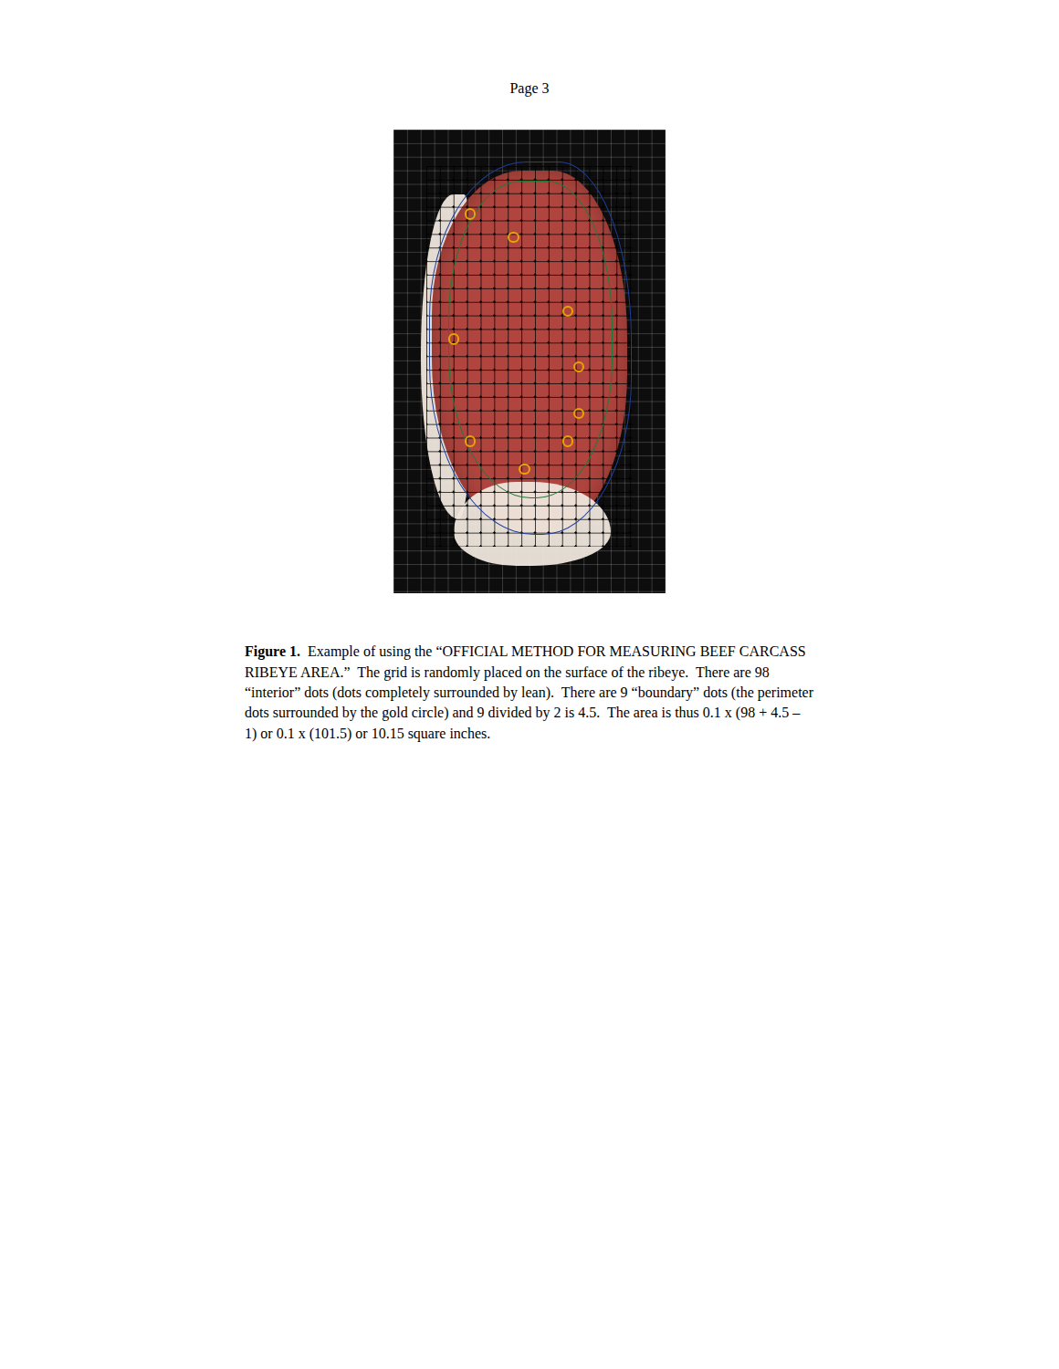Page 3
Figure 1. Example of using the “OFFICIAL METHOD FOR MEASURING BEEF CARCASS RIBEYE AREA.” The grid is randomly placed on the surface of the ribeye. There are 98 “interior” dots (dots completely surrounded by lean). There are 9 “boundary” dots (the perimeter dots surrounded by the gold circle) and 9 divided by 2 is 4.5. The area is thus 0.1 x (98 + 4.5 – 1) or 0.1 x (101.5) or 10.15 square inches.